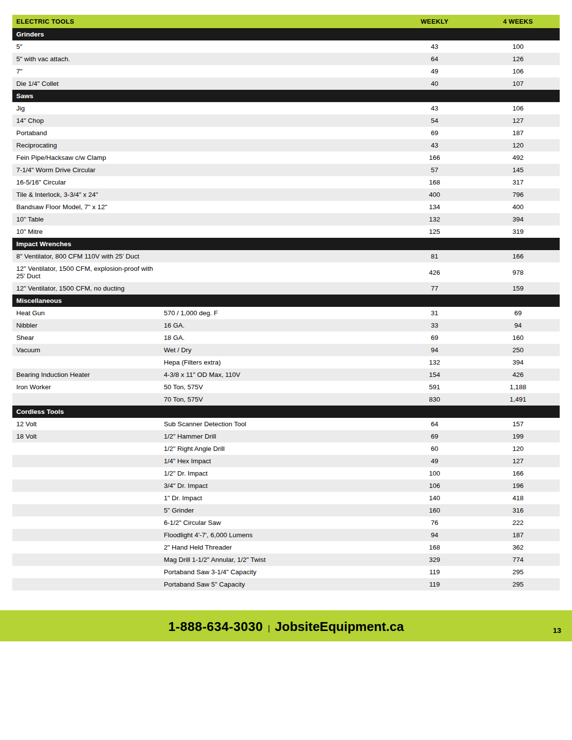| ELECTRIC TOOLS | WEEKLY | 4 WEEKS |
| --- | --- | --- |
| Grinders |
| 5″ | | 43 | 100 |
| 5" with vac attach. | | 64 | 126 |
| 7″ | | 49 | 106 |
| Die 1/4" Collet | | 40 | 107 |
| Saws |
| Jig | | 43 | 106 |
| 14" Chop | | 54 | 127 |
| Portaband | | 69 | 187 |
| Reciprocating | | 43 | 120 |
| Fein Pipe/Hacksaw c/w Clamp | | 166 | 492 |
| 7-1/4" Worm Drive Circular | | 57 | 145 |
| 16-5/16" Circular | | 168 | 317 |
| Tile & Interlock, 3-3/4" x 24" | | 400 | 796 |
| Bandsaw Floor Model, 7" x 12" | | 134 | 400 |
| 10" Table | | 132 | 394 |
| 10" Mitre | | 125 | 319 |
| Impact Wrenches |
| 8" Ventilator, 800 CFM 110V with 25' Duct | | 81 | 166 |
| 12" Ventilator, 1500 CFM, explosion-proof with 25' Duct | | 426 | 978 |
| 12" Ventilator, 1500 CFM, no ducting | | 77 | 159 |
| Miscellaneous |
| Heat Gun | 570 / 1,000 deg. F | 31 | 69 |
| Nibbler | 16 GA. | 33 | 94 |
| Shear | 18 GA. | 69 | 160 |
| Vacuum | Wet / Dry | 94 | 250 |
| | Hepa (Filters extra) | 132 | 394 |
| Bearing Induction Heater | 4-3/8 x 11" OD Max, 110V | 154 | 426 |
| Iron Worker | 50 Ton, 575V | 591 | 1,188 |
| | 70 Ton, 575V | 830 | 1,491 |
| Cordless Tools |
| 12 Volt | Sub Scanner Detection Tool | 64 | 157 |
| 18 Volt | 1/2" Hammer Drill | 69 | 199 |
| | 1/2" Right Angle Drill | 60 | 120 |
| | 1/4" Hex Impact | 49 | 127 |
| | 1/2" Dr. Impact | 100 | 166 |
| | 3/4" Dr. Impact | 106 | 196 |
| | 1" Dr. Impact | 140 | 418 |
| | 5" Grinder | 160 | 316 |
| | 6-1/2" Circular Saw | 76 | 222 |
| | Floodlight 4'-7', 6,000 Lumens | 94 | 187 |
| | 2" Hand Held Threader | 168 | 362 |
| | Mag Drill 1-1/2" Annular, 1/2" Twist | 329 | 774 |
| | Portaband Saw 3-1/4" Capacity | 119 | 295 |
| | Portaband Saw 5" Capacity | 119 | 295 |
1-888-634-3030|JobsiteEquipment.ca 13